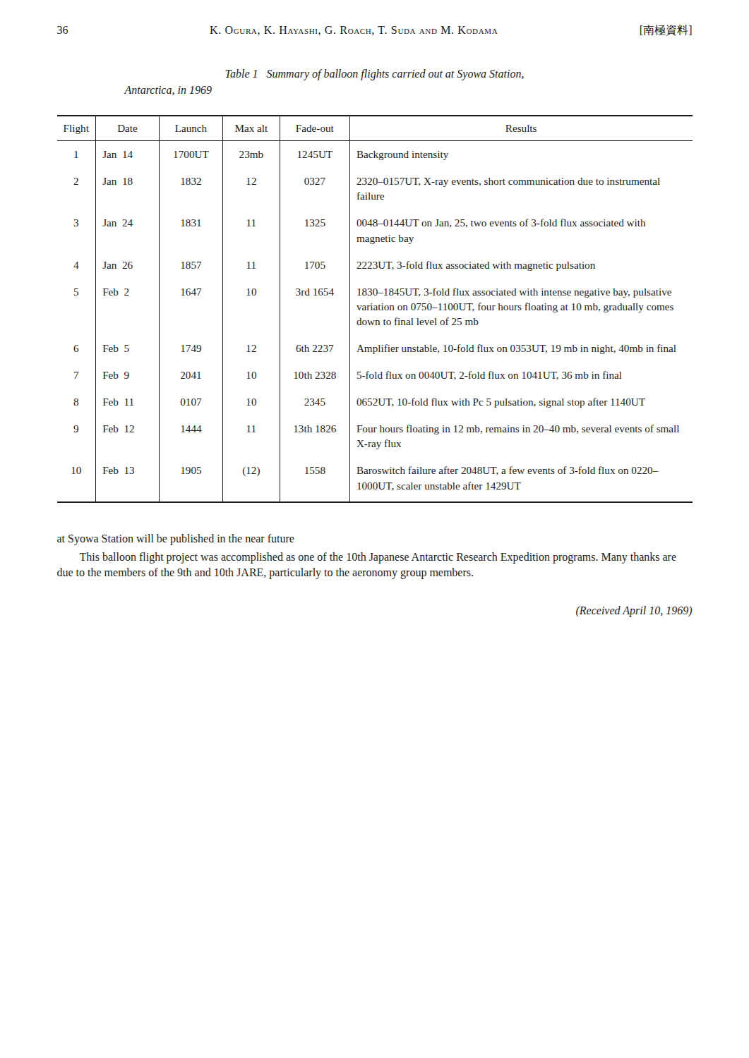36 K. Ogura, K. Hayashi, G. Roach, T. Suda and M. Kodama [南極資料]
Table 1 Summary of balloon flights carried out at Syowa Station, Antarctica, in 1969
| Flight | Date | Launch | Max alt | Fade-out | Results |
| --- | --- | --- | --- | --- | --- |
| 1 | Jan 14 | 1700UT | 23mb | 1245UT | Background intensity |
| 2 | Jan 18 | 1832 | 12 | 0327 | 2320–0157UT, X-ray events, short communication due to instrumental failure |
| 3 | Jan 24 | 1831 | 11 | 1325 | 0048–0144UT on Jan, 25, two events of 3-fold flux associated with magnetic bay |
| 4 | Jan 26 | 1857 | 11 | 1705 | 2223UT, 3-fold flux associated with magnetic pulsation |
| 5 | Feb 2 | 1647 | 10 | 3rd 1654 | 1830–1845UT, 3-fold flux associated with intense negative bay, pulsative variation on 0750–1100UT, four hours floating at 10 mb, gradually comes down to final level of 25 mb |
| 6 | Feb 5 | 1749 | 12 | 6th 2237 | Amplifier unstable, 10-fold flux on 0353UT, 19 mb in night, 40mb in final |
| 7 | Feb 9 | 2041 | 10 | 10th 2328 | 5-fold flux on 0040UT, 2-fold flux on 1041UT, 36 mb in final |
| 8 | Feb 11 | 0107 | 10 | 2345 | 0652UT, 10-fold flux with Pc 5 pulsation, signal stop after 1140UT |
| 9 | Feb 12 | 1444 | 11 | 13th 1826 | Four hours floating in 12 mb, remains in 20–40 mb, several events of small X-ray flux |
| 10 | Feb 13 | 1905 | (12) | 1558 | Baroswitch failure after 2048UT, a few events of 3-fold flux on 0220–1000UT, scaler unstable after 1429UT |
at Syowa Station will be published in the near future
This balloon flight project was accomplished as one of the 10th Japanese Antarctic Research Expedition programs. Many thanks are due to the members of the 9th and 10th JARE, particularly to the aeronomy group members.
(Received April 10, 1969)